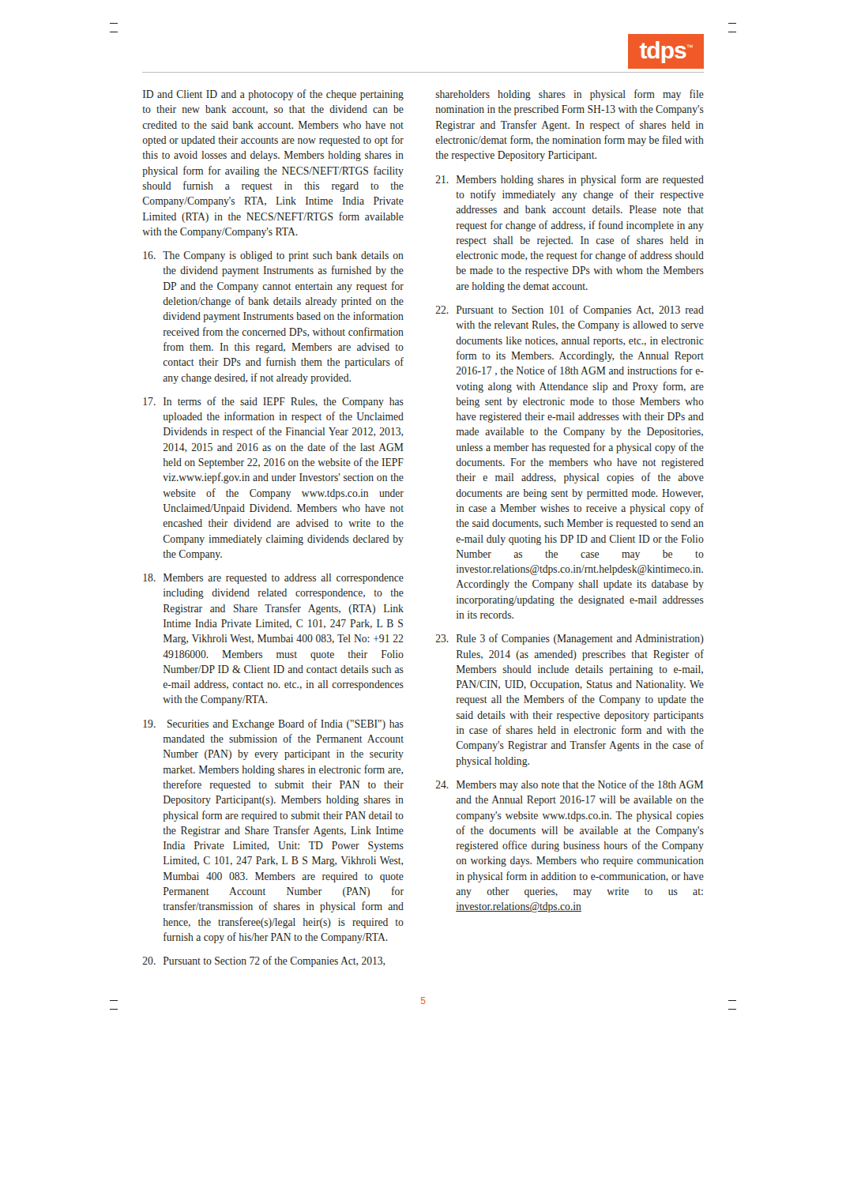tdps™
ID and Client ID and a photocopy of the cheque pertaining to their new bank account, so that the dividend can be credited to the said bank account. Members who have not opted or updated their accounts are now requested to opt for this to avoid losses and delays. Members holding shares in physical form for availing the NECS/NEFT/RTGS facility should furnish a request in this regard to the Company/Company's RTA, Link Intime India Private Limited (RTA) in the NECS/NEFT/RTGS form available with the Company/Company's RTA.
16. The Company is obliged to print such bank details on the dividend payment Instruments as furnished by the DP and the Company cannot entertain any request for deletion/change of bank details already printed on the dividend payment Instruments based on the information received from the concerned DPs, without confirmation from them. In this regard, Members are advised to contact their DPs and furnish them the particulars of any change desired, if not already provided.
17. In terms of the said IEPF Rules, the Company has uploaded the information in respect of the Unclaimed Dividends in respect of the Financial Year 2012, 2013, 2014, 2015 and 2016 as on the date of the last AGM held on September 22, 2016 on the website of the IEPF viz.www.iepf.gov.in and under Investors' section on the website of the Company www.tdps.co.in under Unclaimed/Unpaid Dividend. Members who have not encashed their dividend are advised to write to the Company immediately claiming dividends declared by the Company.
18. Members are requested to address all correspondence including dividend related correspondence, to the Registrar and Share Transfer Agents, (RTA) Link Intime India Private Limited, C 101, 247 Park, L B S Marg, Vikhroli West, Mumbai 400 083, Tel No: +91 22 49186000. Members must quote their Folio Number/DP ID & Client ID and contact details such as e-mail address, contact no. etc., in all correspondences with the Company/RTA.
19. Securities and Exchange Board of India ("SEBI") has mandated the submission of the Permanent Account Number (PAN) by every participant in the security market. Members holding shares in electronic form are, therefore requested to submit their PAN to their Depository Participant(s). Members holding shares in physical form are required to submit their PAN detail to the Registrar and Share Transfer Agents, Link Intime India Private Limited, Unit: TD Power Systems Limited, C 101, 247 Park, L B S Marg, Vikhroli West, Mumbai 400 083. Members are required to quote Permanent Account Number (PAN) for transfer/transmission of shares in physical form and hence, the transferee(s)/legal heir(s) is required to furnish a copy of his/her PAN to the Company/RTA.
20. Pursuant to Section 72 of the Companies Act, 2013,
shareholders holding shares in physical form may file nomination in the prescribed Form SH-13 with the Company's Registrar and Transfer Agent. In respect of shares held in electronic/demat form, the nomination form may be filed with the respective Depository Participant.
21. Members holding shares in physical form are requested to notify immediately any change of their respective addresses and bank account details. Please note that request for change of address, if found incomplete in any respect shall be rejected. In case of shares held in electronic mode, the request for change of address should be made to the respective DPs with whom the Members are holding the demat account.
22. Pursuant to Section 101 of Companies Act, 2013 read with the relevant Rules, the Company is allowed to serve documents like notices, annual reports, etc., in electronic form to its Members. Accordingly, the Annual Report 2016-17 , the Notice of 18th AGM and instructions for e-voting along with Attendance slip and Proxy form, are being sent by electronic mode to those Members who have registered their e-mail addresses with their DPs and made available to the Company by the Depositories, unless a member has requested for a physical copy of the documents. For the members who have not registered their e mail address, physical copies of the above documents are being sent by permitted mode. However, in case a Member wishes to receive a physical copy of the said documents, such Member is requested to send an e-mail duly quoting his DP ID and Client ID or the Folio Number as the case may be to investor.relations@tdps.co.in/rnt.helpdesk@kintimeco.in. Accordingly the Company shall update its database by incorporating/updating the designated e-mail addresses in its records.
23. Rule 3 of Companies (Management and Administration) Rules, 2014 (as amended) prescribes that Register of Members should include details pertaining to e-mail, PAN/CIN, UID, Occupation, Status and Nationality. We request all the Members of the Company to update the said details with their respective depository participants in case of shares held in electronic form and with the Company's Registrar and Transfer Agents in the case of physical holding.
24. Members may also note that the Notice of the 18th AGM and the Annual Report 2016-17 will be available on the company's website www.tdps.co.in. The physical copies of the documents will be available at the Company's registered office during business hours of the Company on working days. Members who require communication in physical form in addition to e-communication, or have any other queries, may write to us at: investor.relations@tdps.co.in
5